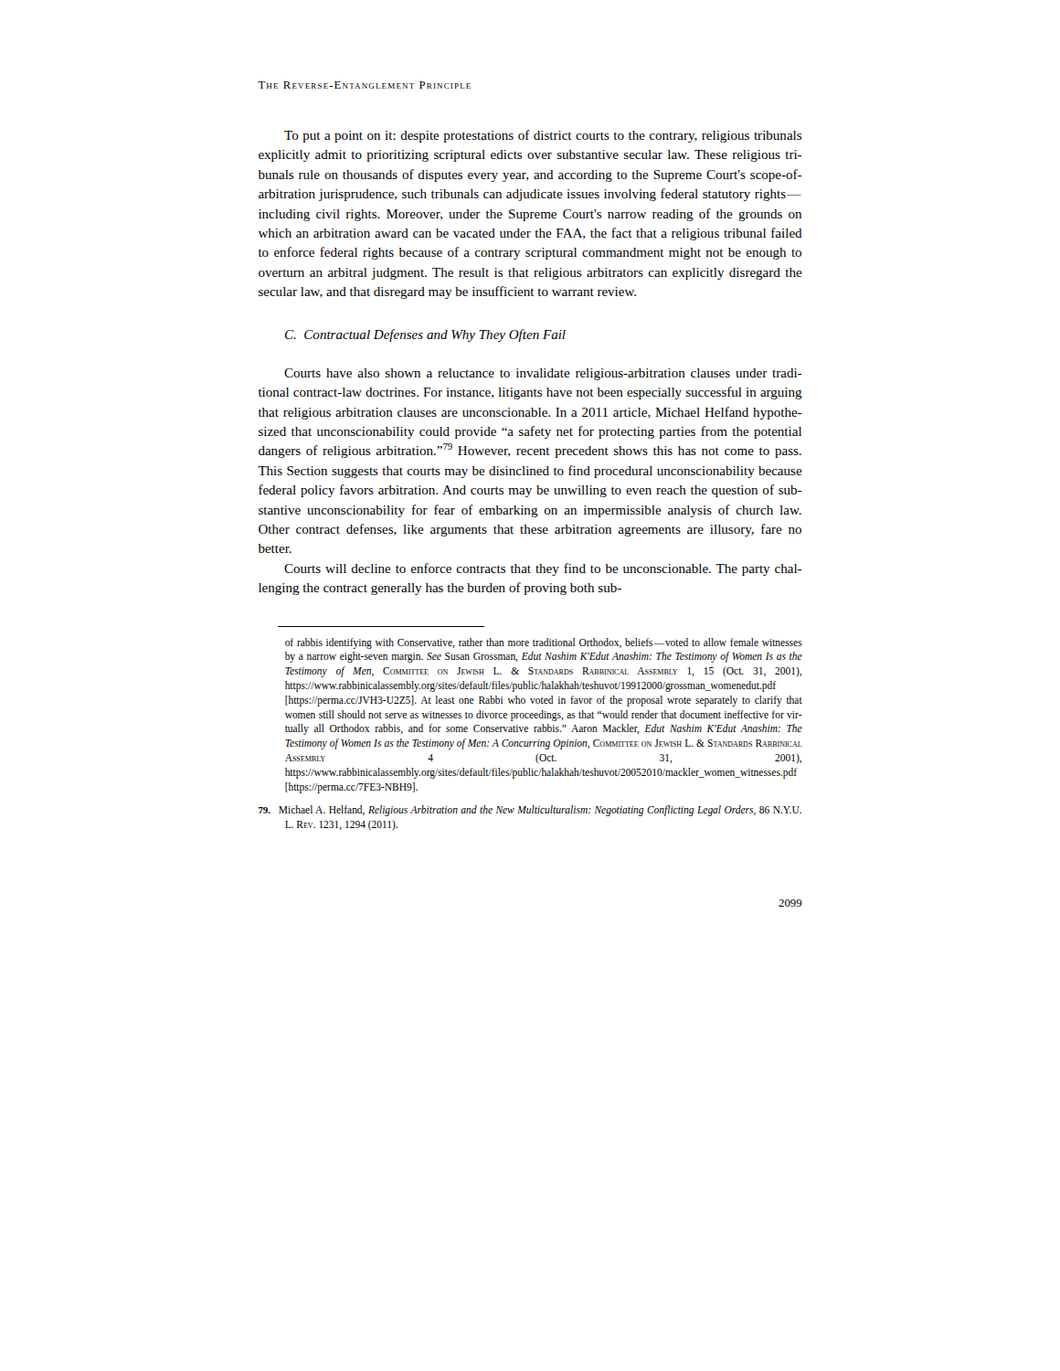The Reverse-Entanglement Principle
To put a point on it: despite protestations of district courts to the contrary, religious tribunals explicitly admit to prioritizing scriptural edicts over substantive secular law. These religious tribunals rule on thousands of disputes every year, and according to the Supreme Court's scope-of-arbitration jurisprudence, such tribunals can adjudicate issues involving federal statutory rights — including civil rights. Moreover, under the Supreme Court's narrow reading of the grounds on which an arbitration award can be vacated under the FAA, the fact that a religious tribunal failed to enforce federal rights because of a contrary scriptural commandment might not be enough to overturn an arbitral judgment. The result is that religious arbitrators can explicitly disregard the secular law, and that disregard may be insufficient to warrant review.
C. Contractual Defenses and Why They Often Fail
Courts have also shown a reluctance to invalidate religious-arbitration clauses under traditional contract-law doctrines. For instance, litigants have not been especially successful in arguing that religious arbitration clauses are unconscionable. In a 2011 article, Michael Helfand hypothesized that unconscionability could provide “a safety net for protecting parties from the potential dangers of religious arbitration.”79 However, recent precedent shows this has not come to pass. This Section suggests that courts may be disinclined to find procedural unconscionability because federal policy favors arbitration. And courts may be unwilling to even reach the question of substantive unconscionability for fear of embarking on an impermissible analysis of church law. Other contract defenses, like arguments that these arbitration agreements are illusory, fare no better.
Courts will decline to enforce contracts that they find to be unconscionable. The party challenging the contract generally has the burden of proving both sub-
of rabbis identifying with Conservative, rather than more traditional Orthodox, beliefs — voted to allow female witnesses by a narrow eight-seven margin. See Susan Grossman, Edut Nashim K'Edut Anashim: The Testimony of Women Is as the Testimony of Men, Committee on Jewish L. & Standards Rabbinical Assembly 1, 15 (Oct. 31, 2001), https://www.rabbinicalassembly.org/sites/default/files/public/halakhah/teshuvot/19912000/grossman_womenedut.pdf [https://perma.cc/JVH3-U2Z5]. At least one Rabbi who voted in favor of the proposal wrote separately to clarify that women still should not serve as witnesses to divorce proceedings, as that “would render that document ineffective for virtually all Orthodox rabbis, and for some Conservative rabbis.” Aaron Mackler, Edut Nashim K'Edut Anashim: The Testimony of Women Is as the Testimony of Men: A Concurring Opinion, Committee on Jewish L. & Standards Rabbinical Assembly 4 (Oct. 31, 2001), https://www.rabbinicalassembly.org/sites/default/files/public/halakhah/teshuvot/20052010/mackler_women_witnesses.pdf [https://perma.cc/7FE3-NBH9].
79. Michael A. Helfand, Religious Arbitration and the New Multiculturalism: Negotiating Conflicting Legal Orders, 86 N.Y.U. L. Rev. 1231, 1294 (2011).
2099